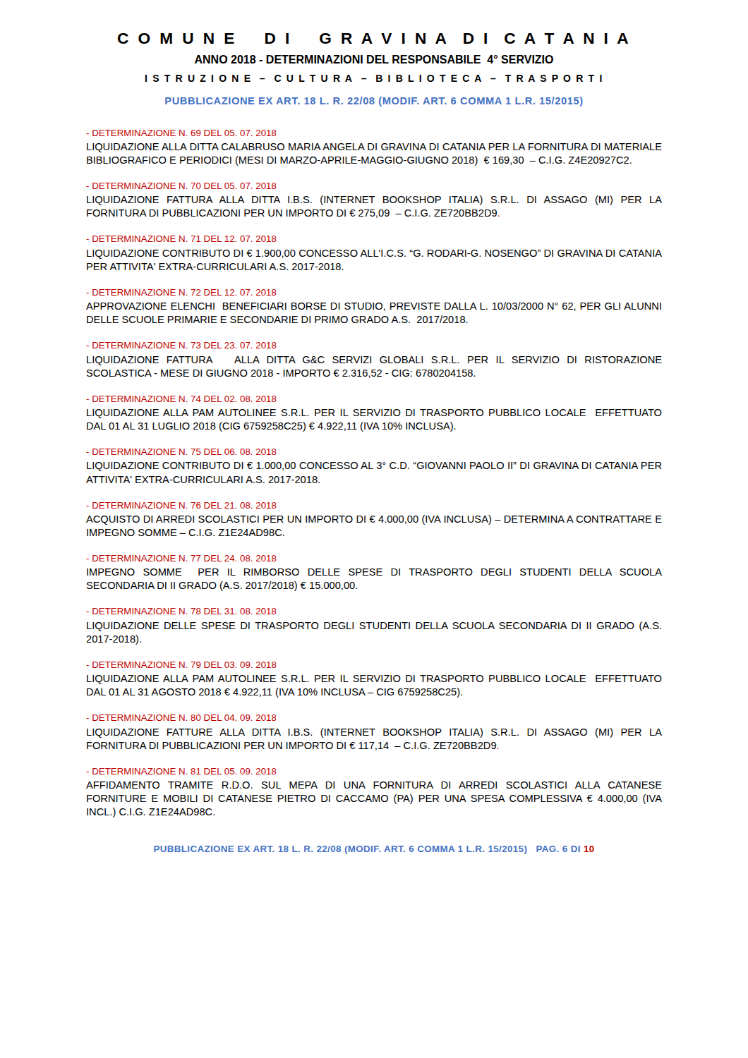C O M U N E D I G R A V I N A D I C A T A N I A
ANNO 2018 - DETERMINAZIONI DEL RESPONSABILE 4° SERVIZIO
I S T R U Z I O N E – C U L T U R A – B I B L I O T E C A – T R A S P O R T I
PUBBLICAZIONE EX ART. 18 L. R. 22/08 (MODIF. ART. 6 COMMA 1 L.R. 15/2015)
- DETERMINAZIONE N. 69 DEL 05. 07. 2018
LIQUIDAZIONE ALLA DITTA CALABRUSO MARIA ANGELA DI GRAVINA DI CATANIA PER LA FORNITURA DI MATERIALE BIBLIOGRAFICO E PERIODICI (MESI DI MARZO-APRILE-MAGGIO-GIUGNO 2018) € 169,30 – C.I.G. Z4E20927C2.
- DETERMINAZIONE N. 70 DEL 05. 07. 2018
LIQUIDAZIONE FATTURA ALLA DITTA I.B.S. (INTERNET BOOKSHOP ITALIA) S.R.L. DI ASSAGO (MI) PER LA FORNITURA DI PUBBLICAZIONI PER UN IMPORTO DI € 275,09 – C.I.G. ZE720BB2D9.
- DETERMINAZIONE N. 71 DEL 12. 07. 2018
LIQUIDAZIONE CONTRIBUTO DI € 1.900,00 CONCESSO ALL'I.C.S. “G. RODARI-G. NOSENGO” DI GRAVINA DI CATANIA PER ATTIVITA' EXTRA-CURRICULARI A.S. 2017-2018.
- DETERMINAZIONE N. 72 DEL 12. 07. 2018
APPROVAZIONE ELENCHI BENEFICIARI BORSE DI STUDIO, PREVISTE DALLA L. 10/03/2000 N° 62, PER GLI ALUNNI DELLE SCUOLE PRIMARIE E SECONDARIE DI PRIMO GRADO A.S. 2017/2018.
- DETERMINAZIONE N. 73 DEL 23. 07. 2018
LIQUIDAZIONE FATTURA ALLA DITTA G&C SERVIZI GLOBALI S.R.L. PER IL SERVIZIO DI RISTORAZIONE SCOLASTICA - MESE DI GIUGNO 2018 - IMPORTO € 2.316,52 - CIG: 6780204158.
- DETERMINAZIONE N. 74 DEL 02. 08. 2018
LIQUIDAZIONE ALLA PAM AUTOLINEE S.R.L. PER IL SERVIZIO DI TRASPORTO PUBBLICO LOCALE EFFETTUATO DAL 01 AL 31 LUGLIO 2018 (CIG 6759258C25) € 4.922,11 (IVA 10% INCLUSA).
- DETERMINAZIONE N. 75 DEL 06. 08. 2018
LIQUIDAZIONE CONTRIBUTO DI € 1.000,00 CONCESSO AL 3° C.D. “GIOVANNI PAOLO II” DI GRAVINA DI CATANIA PER ATTIVITA' EXTRA-CURRICULARI A.S. 2017-2018.
- DETERMINAZIONE N. 76 DEL 21. 08. 2018
ACQUISTO DI ARREDI SCOLASTICI PER UN IMPORTO DI € 4.000,00 (IVA INCLUSA) – DETERMINA A CONTRATTARE E IMPEGNO SOMME – C.I.G. Z1E24AD98C.
- DETERMINAZIONE N. 77 DEL 24. 08. 2018
IMPEGNO SOMME PER IL RIMBORSO DELLE SPESE DI TRASPORTO DEGLI STUDENTI DELLA SCUOLA SECONDARIA DI II GRADO (A.S. 2017/2018) € 15.000,00.
- DETERMINAZIONE N. 78 DEL 31. 08. 2018
LIQUIDAZIONE DELLE SPESE DI TRASPORTO DEGLI STUDENTI DELLA SCUOLA SECONDARIA DI II GRADO (A.S. 2017-2018).
- DETERMINAZIONE N. 79 DEL 03. 09. 2018
LIQUIDAZIONE ALLA PAM AUTOLINEE S.R.L. PER IL SERVIZIO DI TRASPORTO PUBBLICO LOCALE EFFETTUATO DAL 01 AL 31 AGOSTO 2018 € 4.922,11 (IVA 10% INCLUSA – CIG 6759258C25).
- DETERMINAZIONE N. 80 DEL 04. 09. 2018
LIQUIDAZIONE FATTURE ALLA DITTA I.B.S. (INTERNET BOOKSHOP ITALIA) S.R.L. DI ASSAGO (MI) PER LA FORNITURA DI PUBBLICAZIONI PER UN IMPORTO DI € 117,14 – C.I.G. ZE720BB2D9.
- DETERMINAZIONE N. 81 DEL 05. 09. 2018
AFFIDAMENTO TRAMITE R.D.O. SUL MEPA DI UNA FORNITURA DI ARREDI SCOLASTICI ALLA CATANESE FORNITURE E MOBILI DI CATANESE PIETRO DI CACCAMO (PA) PER UNA SPESA COMPLESSIVA € 4.000,00 (IVA INCL.) C.I.G. Z1E24AD98C.
PUBBLICAZIONE EX ART. 18 L. R. 22/08 (MODIF. ART. 6 COMMA 1 L.R. 15/2015) PAG. 6 DI 10